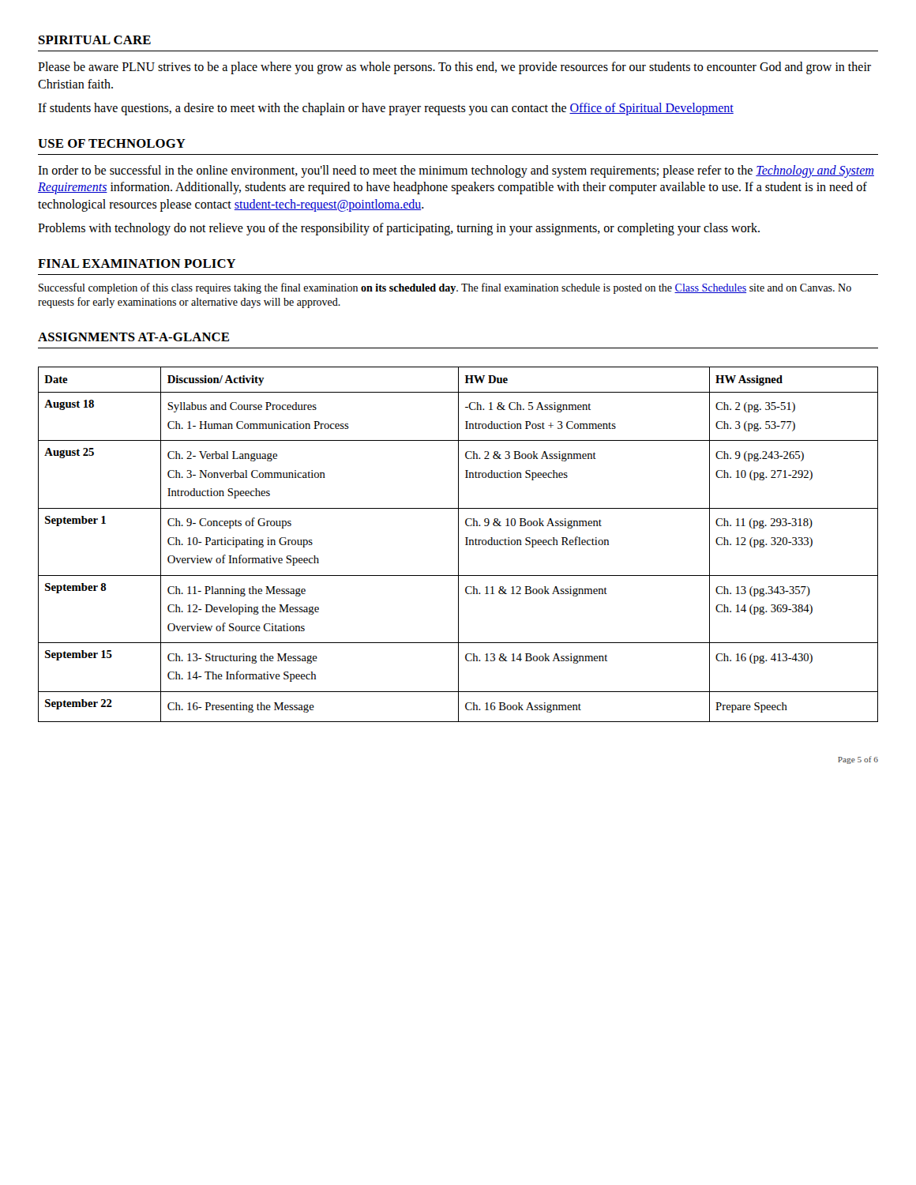Spiritual Care
Please be aware PLNU strives to be a place where you grow as whole persons. To this end, we provide resources for our students to encounter God and grow in their Christian faith.
If students have questions, a desire to meet with the chaplain or have prayer requests you can contact the Office of Spiritual Development
Use of Technology
In order to be successful in the online environment, you'll need to meet the minimum technology and system requirements; please refer to the Technology and System Requirements information. Additionally, students are required to have headphone speakers compatible with their computer available to use. If a student is in need of technological resources please contact student-tech-request@pointloma.edu.
Problems with technology do not relieve you of the responsibility of participating, turning in your assignments, or completing your class work.
Final Examination Policy
Successful completion of this class requires taking the final examination on its scheduled day. The final examination schedule is posted on the Class Schedules site and on Canvas. No requests for early examinations or alternative days will be approved.
Assignments At-A-Glance
| Date | Discussion/ Activity | HW Due | HW Assigned |
| --- | --- | --- | --- |
| August 18 | Syllabus and Course Procedures Ch. 1- Human Communication Process | -Ch. 1 & Ch. 5 Assignment Introduction Post + 3 Comments | Ch. 2 (pg. 35-51) Ch. 3 (pg. 53-77) |
| August 25 | Ch. 2- Verbal Language Ch. 3- Nonverbal Communication Introduction Speeches | Ch. 2 & 3 Book Assignment Introduction Speeches | Ch. 9 (pg.243-265) Ch. 10 (pg. 271-292) |
| September 1 | Ch. 9- Concepts of Groups Ch. 10- Participating in Groups Overview of Informative Speech | Ch. 9 & 10 Book Assignment Introduction Speech Reflection | Ch. 11 (pg. 293-318) Ch. 12 (pg. 320-333) |
| September 8 | Ch. 11- Planning the Message Ch. 12- Developing the Message Overview of Source Citations | Ch. 11 & 12 Book Assignment | Ch. 13 (pg.343-357) Ch. 14 (pg. 369-384) |
| September 15 | Ch. 13- Structuring the Message Ch. 14- The Informative Speech | Ch. 13 & 14 Book Assignment | Ch. 16 (pg. 413-430) |
| September 22 | Ch. 16- Presenting the Message | Ch. 16 Book Assignment | Prepare Speech |
Page 5 of 6